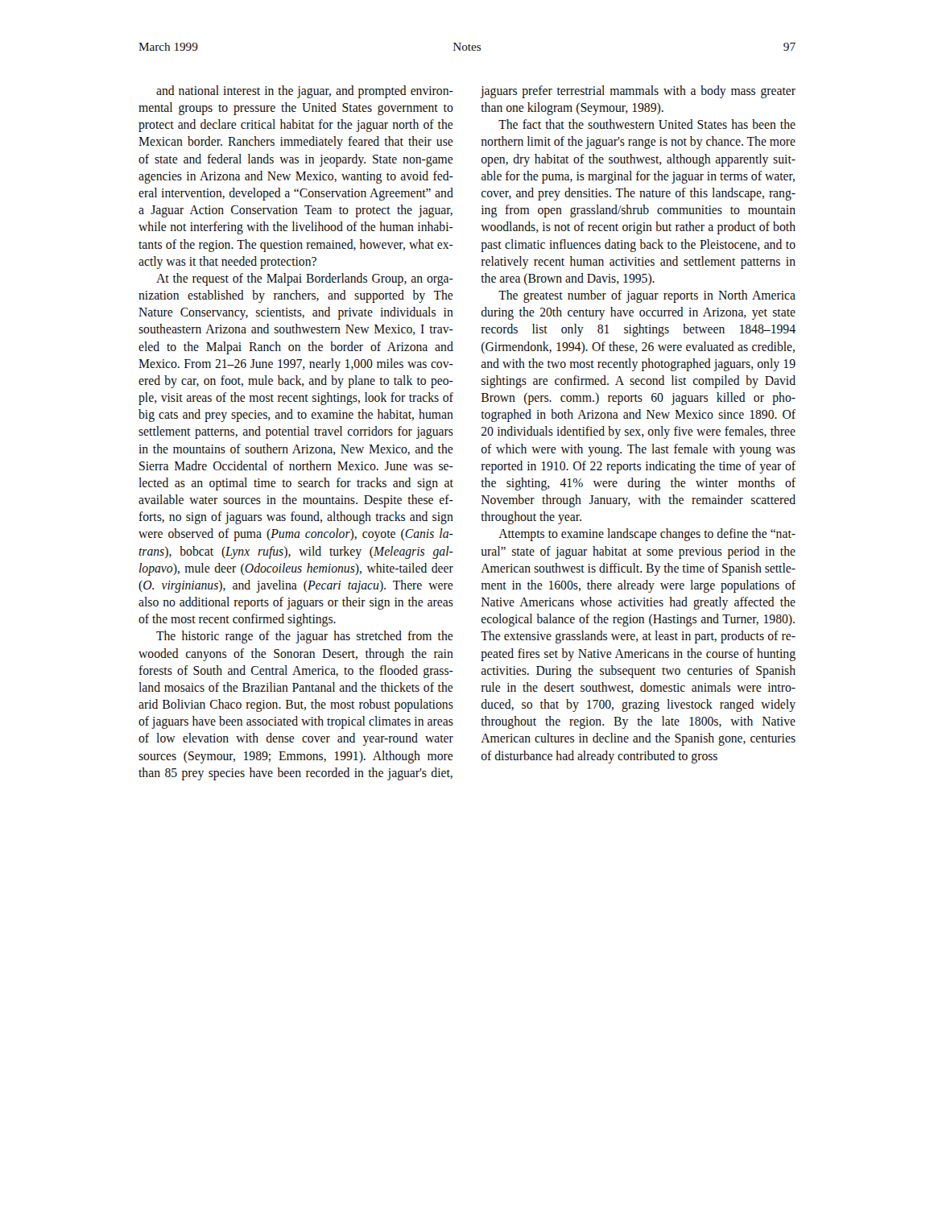March 1999
Notes
97
and national interest in the jaguar, and prompted environmental groups to pressure the United States government to protect and declare critical habitat for the jaguar north of the Mexican border. Ranchers immediately feared that their use of state and federal lands was in jeopardy. State non-game agencies in Arizona and New Mexico, wanting to avoid federal intervention, developed a “Conservation Agreement” and a Jaguar Action Conservation Team to protect the jaguar, while not interfering with the livelihood of the human inhabitants of the region. The question remained, however, what exactly was it that needed protection?
At the request of the Malpai Borderlands Group, an organization established by ranchers, and supported by The Nature Conservancy, scientists, and private individuals in southeastern Arizona and southwestern New Mexico, I traveled to the Malpai Ranch on the border of Arizona and Mexico. From 21–26 June 1997, nearly 1,000 miles was covered by car, on foot, mule back, and by plane to talk to people, visit areas of the most recent sightings, look for tracks of big cats and prey species, and to examine the habitat, human settlement patterns, and potential travel corridors for jaguars in the mountains of southern Arizona, New Mexico, and the Sierra Madre Occidental of northern Mexico. June was selected as an optimal time to search for tracks and sign at available water sources in the mountains. Despite these efforts, no sign of jaguars was found, although tracks and sign were observed of puma (Puma concolor), coyote (Canis latrans), bobcat (Lynx rufus), wild turkey (Meleagris gallopavo), mule deer (Odocoileus hemionus), white-tailed deer (O. virginianus), and javelina (Pecari tajacu). There were also no additional reports of jaguars or their sign in the areas of the most recent confirmed sightings.
The historic range of the jaguar has stretched from the wooded canyons of the Sonoran Desert, through the rain forests of South and Central America, to the flooded grassland mosaics of the Brazilian Pantanal and the thickets of the arid Bolivian Chaco region. But, the most robust populations of jaguars have been associated with tropical climates in areas of low elevation with dense cover and year-round water sources (Seymour, 1989; Emmons, 1991). Although more than 85 prey species have been recorded in the jaguar's diet, jaguars prefer terrestrial mammals with a body mass greater than one kilogram (Seymour, 1989).
The fact that the southwestern United States has been the northern limit of the jaguar's range is not by chance. The more open, dry habitat of the southwest, although apparently suitable for the puma, is marginal for the jaguar in terms of water, cover, and prey densities. The nature of this landscape, ranging from open grassland/shrub communities to mountain woodlands, is not of recent origin but rather a product of both past climatic influences dating back to the Pleistocene, and to relatively recent human activities and settlement patterns in the area (Brown and Davis, 1995).
The greatest number of jaguar reports in North America during the 20th century have occurred in Arizona, yet state records list only 81 sightings between 1848–1994 (Girmendonk, 1994). Of these, 26 were evaluated as credible, and with the two most recently photographed jaguars, only 19 sightings are confirmed. A second list compiled by David Brown (pers. comm.) reports 60 jaguars killed or photographed in both Arizona and New Mexico since 1890. Of 20 individuals identified by sex, only five were females, three of which were with young. The last female with young was reported in 1910. Of 22 reports indicating the time of year of the sighting, 41% were during the winter months of November through January, with the remainder scattered throughout the year.
Attempts to examine landscape changes to define the “natural” state of jaguar habitat at some previous period in the American southwest is difficult. By the time of Spanish settlement in the 1600s, there already were large populations of Native Americans whose activities had greatly affected the ecological balance of the region (Hastings and Turner, 1980). The extensive grasslands were, at least in part, products of repeated fires set by Native Americans in the course of hunting activities. During the subsequent two centuries of Spanish rule in the desert southwest, domestic animals were introduced, so that by 1700, grazing livestock ranged widely throughout the region. By the late 1800s, with Native American cultures in decline and the Spanish gone, centuries of disturbance had already contributed to gross